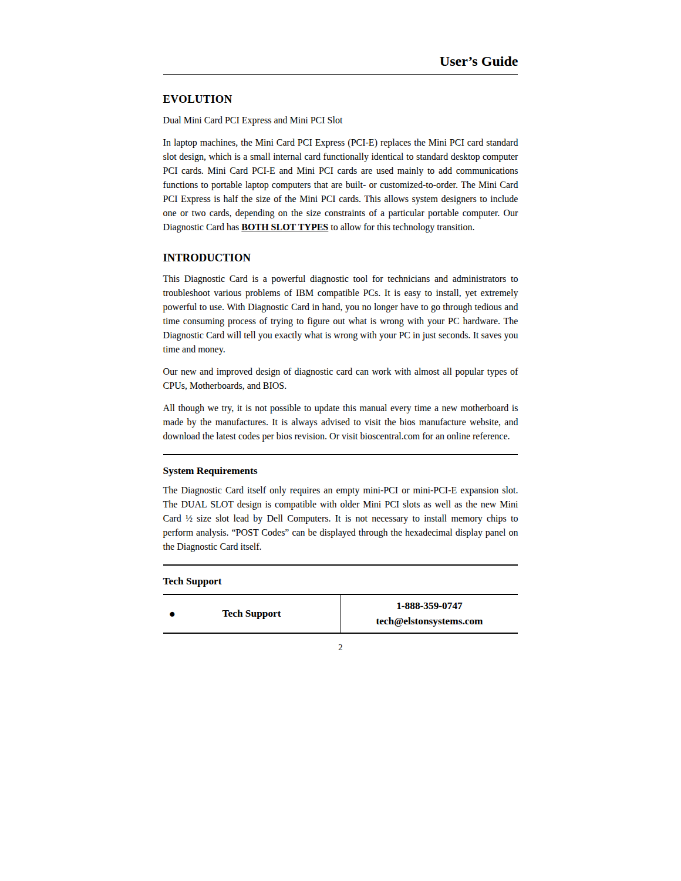User’s Guide
EVOLUTION
Dual Mini Card PCI Express and Mini PCI Slot
In laptop machines, the Mini Card PCI Express (PCI-E) replaces the Mini PCI card standard slot design, which is a small internal card functionally identical to standard desktop computer PCI cards. Mini Card PCI-E and Mini PCI cards are used mainly to add communications functions to portable laptop computers that are built- or customized-to-order. The Mini Card PCI Express is half the size of the Mini PCI cards. This allows system designers to include one or two cards, depending on the size constraints of a particular portable computer. Our Diagnostic Card has BOTH SLOT TYPES to allow for this technology transition.
INTRODUCTION
This Diagnostic Card is a powerful diagnostic tool for technicians and administrators to troubleshoot various problems of IBM compatible PCs. It is easy to install, yet extremely powerful to use. With Diagnostic Card in hand, you no longer have to go through tedious and time consuming process of trying to figure out what is wrong with your PC hardware. The Diagnostic Card will tell you exactly what is wrong with your PC in just seconds. It saves you time and money.
Our new and improved design of diagnostic card can work with almost all popular types of CPUs, Motherboards, and BIOS.
All though we try, it is not possible to update this manual every time a new motherboard is made by the manufactures. It is always advised to visit the bios manufacture website, and download the latest codes per bios revision. Or visit bioscentral.com for an online reference.
System Requirements
The Diagnostic Card itself only requires an empty mini-PCI or mini-PCI-E expansion slot. The DUAL SLOT design is compatible with older Mini PCI slots as well as the new Mini Card ½ size slot lead by Dell Computers. It is not necessary to install memory chips to perform analysis. “POST Codes” can be displayed through the hexadecimal display panel on the Diagnostic Card itself.
Tech Support
| ● Tech Support | 1-888-359-0747 tech@elstonsystems.com |
2